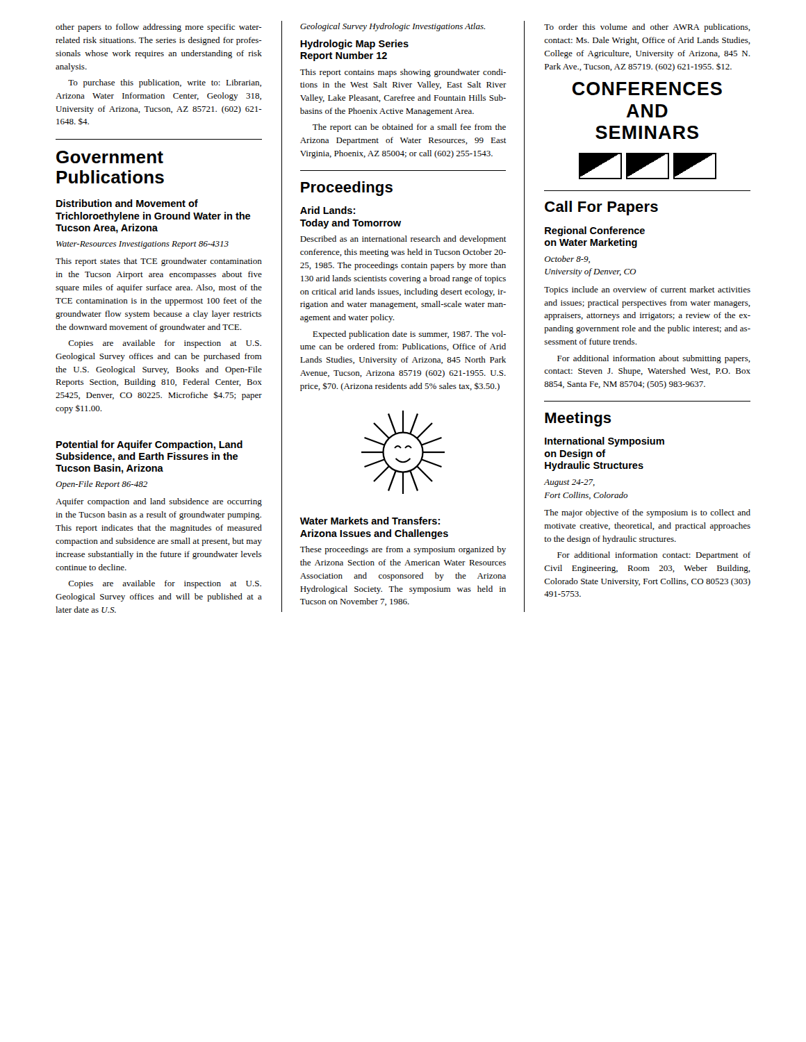other papers to follow addressing more specific water-related risk situations. The series is designed for professionals whose work requires an understanding of risk analysis.
To purchase this publication, write to: Librarian, Arizona Water Information Center, Geology 318, University of Arizona, Tucson, AZ 85721. (602) 621-1648. $4.
Government
Publications
Distribution and Movement of Trichloroethylene in Ground Water in the Tucson Area, Arizona
Water-Resources Investigations Report 86-4313
This report states that TCE groundwater contamination in the Tucson Airport area encompasses about five square miles of aquifer surface area. Also, most of the TCE contamination is in the uppermost 100 feet of the groundwater flow system because a clay layer restricts the downward movement of groundwater and TCE.
Copies are available for inspection at U.S. Geological Survey offices and can be purchased from the U.S. Geological Survey, Books and Open-File Reports Section, Building 810, Federal Center, Box 25425, Denver, CO 80225. Microfiche $4.75; paper copy $11.00.
Potential for Aquifer Compaction, Land Subsidence, and Earth Fissures in the Tucson Basin, Arizona
Open-File Report 86-482
Aquifer compaction and land subsidence are occurring in the Tucson basin as a result of groundwater pumping. This report indicates that the magnitudes of measured compaction and subsidence are small at present, but may increase substantially in the future if groundwater levels continue to decline.
Copies are available for inspection at U.S. Geological Survey offices and will be published at a later date as U.S.
Geological Survey Hydrologic Investigations Atlas.
Hydrologic Map Series
Report Number 12
This report contains maps showing groundwater conditions in the West Salt River Valley, East Salt River Valley, Lake Pleasant, Carefree and Fountain Hills Sub-basins of the Phoenix Active Management Area.
The report can be obtained for a small fee from the Arizona Department of Water Resources, 99 East Virginia, Phoenix, AZ 85004; or call (602) 255-1543.
Proceedings
Arid Lands:
Today and Tomorrow
Described as an international research and development conference, this meeting was held in Tucson October 20-25, 1985. The proceedings contain papers by more than 130 arid lands scientists covering a broad range of topics on critical arid lands issues, including desert ecology, irrigation and water management, small-scale water management and water policy.
Expected publication date is summer, 1987. The volume can be ordered from: Publications, Office of Arid Lands Studies, University of Arizona, 845 North Park Avenue, Tucson, Arizona 85719 (602) 621-1955. U.S. price, $70. (Arizona residents add 5% sales tax, $3.50.)
Water Markets and Transfers:
Arizona Issues and Challenges
These proceedings are from a symposium organized by the Arizona Section of the American Water Resources Association and cosponsored by the Arizona Hydrological Society. The symposium was held in Tucson on November 7, 1986.
To order this volume and other AWRA publications, contact: Ms. Dale Wright, Office of Arid Lands Studies, College of Agriculture, University of Arizona, 845 N. Park Ave., Tucson, AZ 85719. (602) 621-1955. $12.
CONFERENCES
AND
SEMINARS
Call For Papers
Regional Conference
on Water Marketing
October 8-9,
University of Denver, CO
Topics include an overview of current market activities and issues; practical perspectives from water managers, appraisers, attorneys and irrigators; a review of the expanding government role and the public interest; and assessment of future trends.
For additional information about submitting papers, contact: Steven J. Shupe, Watershed West, P.O. Box 8854, Santa Fe, NM 85704; (505) 983-9637.
Meetings
International Symposium
on Design of
Hydraulic Structures
August 24-27,
Fort Collins, Colorado
The major objective of the symposium is to collect and motivate creative, theoretical, and practical approaches to the design of hydraulic structures.
For additional information contact: Department of Civil Engineering, Room 203, Weber Building, Colorado State University, Fort Collins, CO 80523 (303) 491-5753.